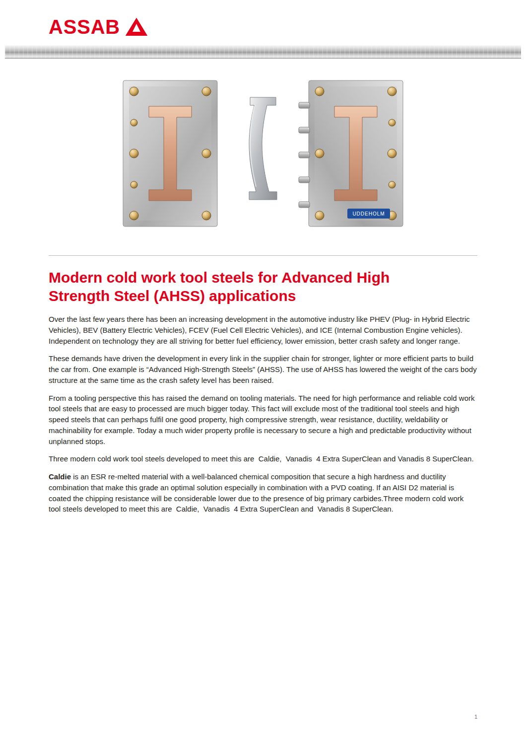ASSAB
UDDEHOLM
Modern cold work tool steels for Advanced High Strength Steel (AHSS) applications
Over the last few years there has been an increasing development in the automotive industry like PHEV (Plug- in Hybrid Electric Vehicles), BEV (Battery Electric Vehicles), FCEV (Fuel Cell Electric Vehicles), and ICE (Internal Combustion Engine vehicles). Independent on technology they are all striving for better fuel efficiency, lower emission, better crash safety and longer range.
These demands have driven the development in every link in the supplier chain for stronger, lighter or more efficient parts to build the car from. One example is “Advanced High-Strength Steels” (AHSS). The use of AHSS has lowered the weight of the cars body structure at the same time as the crash safety level has been raised.
From a tooling perspective this has raised the demand on tooling materials. The need for high performance and reliable cold work tool steels that are easy to processed are much bigger today. This fact will exclude most of the traditional tool steels and high speed steels that can perhaps fulfil one good property, high compressive strength, wear resistance, ductility, weldability or machinability for example. Today a much wider property profile is necessary to secure a high and predictable productivity without unplanned stops.
Three modern cold work tool steels developed to meet this are Caldie, Vanadis 4 Extra SuperClean and Vanadis 8 SuperClean.
Caldie is an ESR re-melted material with a well-balanced chemical composition that secure a high hardness and ductility combination that make this grade an optimal solution especially in combination with a PVD coating. If an AISI D2 material is coated the chipping resistance will be considerable lower due to the presence of big primary carbides.Three modern cold work tool steels developed to meet this are Caldie, Vanadis 4 Extra SuperClean and Vanadis 8 SuperClean.
1